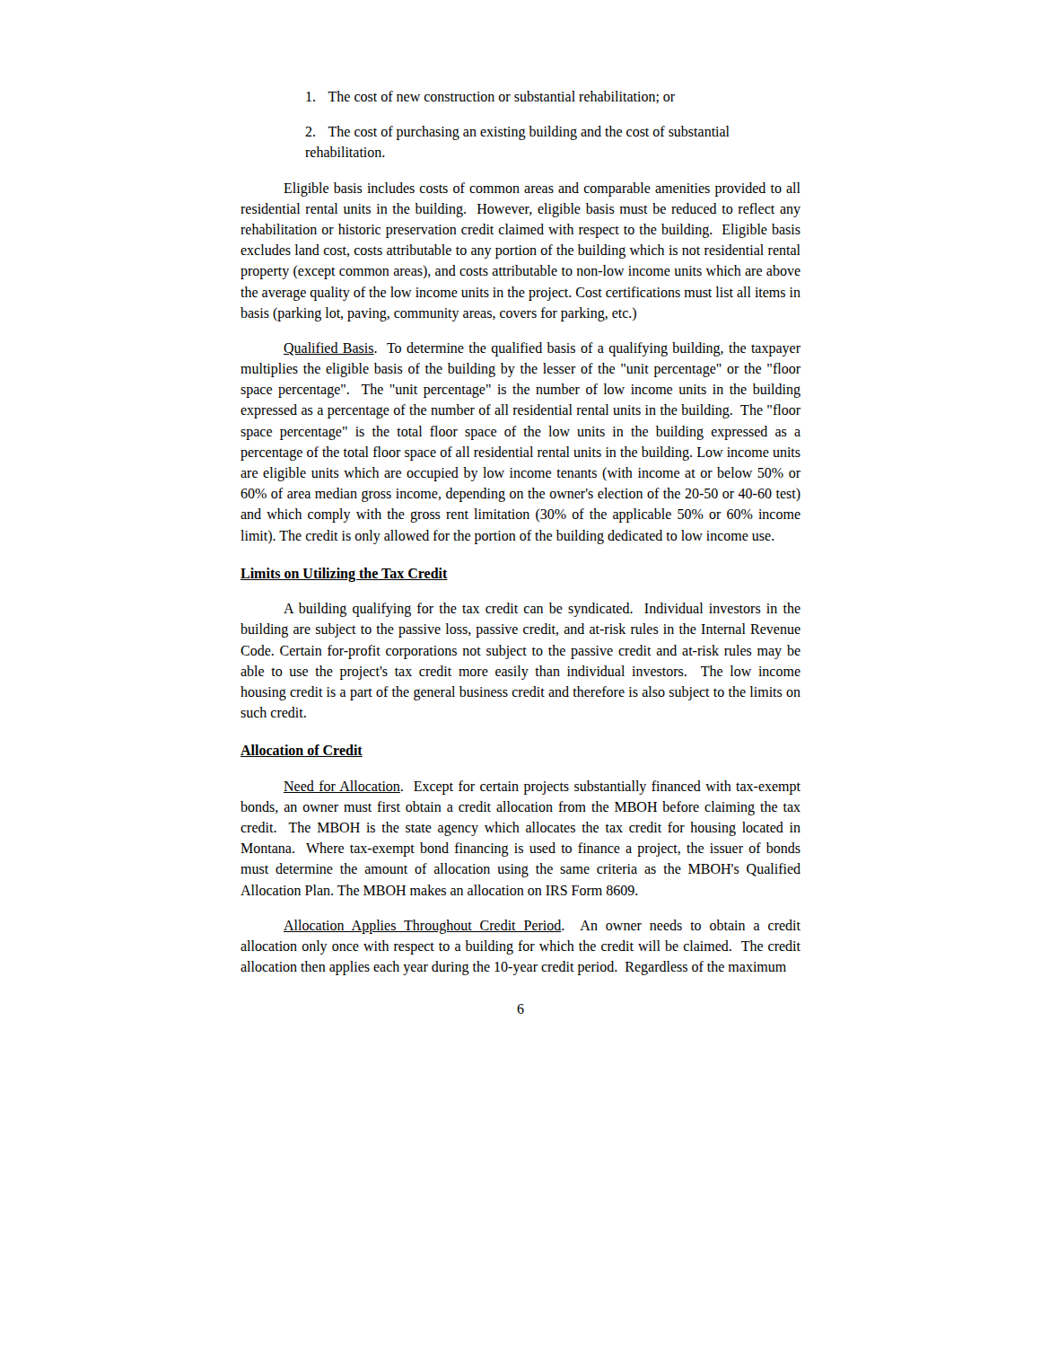1. The cost of new construction or substantial rehabilitation; or
2. The cost of purchasing an existing building and the cost of substantial rehabilitation.
Eligible basis includes costs of common areas and comparable amenities provided to all residential rental units in the building. However, eligible basis must be reduced to reflect any rehabilitation or historic preservation credit claimed with respect to the building. Eligible basis excludes land cost, costs attributable to any portion of the building which is not residential rental property (except common areas), and costs attributable to non-low income units which are above the average quality of the low income units in the project. Cost certifications must list all items in basis (parking lot, paving, community areas, covers for parking, etc.)
Qualified Basis. To determine the qualified basis of a qualifying building, the taxpayer multiplies the eligible basis of the building by the lesser of the "unit percentage" or the "floor space percentage". The "unit percentage" is the number of low income units in the building expressed as a percentage of the number of all residential rental units in the building. The "floor space percentage" is the total floor space of the low units in the building expressed as a percentage of the total floor space of all residential rental units in the building. Low income units are eligible units which are occupied by low income tenants (with income at or below 50% or 60% of area median gross income, depending on the owner's election of the 20-50 or 40-60 test) and which comply with the gross rent limitation (30% of the applicable 50% or 60% income limit). The credit is only allowed for the portion of the building dedicated to low income use.
Limits on Utilizing the Tax Credit
A building qualifying for the tax credit can be syndicated. Individual investors in the building are subject to the passive loss, passive credit, and at-risk rules in the Internal Revenue Code. Certain for-profit corporations not subject to the passive credit and at-risk rules may be able to use the project's tax credit more easily than individual investors. The low income housing credit is a part of the general business credit and therefore is also subject to the limits on such credit.
Allocation of Credit
Need for Allocation. Except for certain projects substantially financed with tax-exempt bonds, an owner must first obtain a credit allocation from the MBOH before claiming the tax credit. The MBOH is the state agency which allocates the tax credit for housing located in Montana. Where tax-exempt bond financing is used to finance a project, the issuer of bonds must determine the amount of allocation using the same criteria as the MBOH's Qualified Allocation Plan. The MBOH makes an allocation on IRS Form 8609.
Allocation Applies Throughout Credit Period. An owner needs to obtain a credit allocation only once with respect to a building for which the credit will be claimed. The credit allocation then applies each year during the 10-year credit period. Regardless of the maximum
6